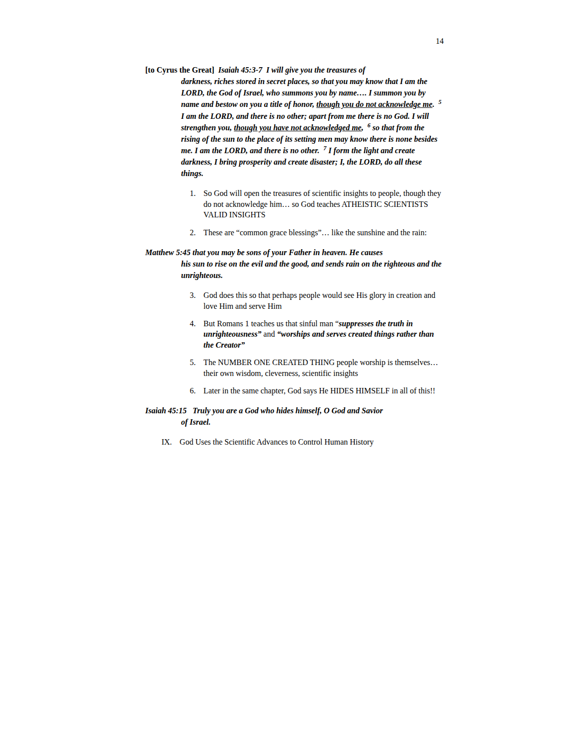14
[to Cyrus the Great] Isaiah 45:3-7 I will give you the treasures of darkness, riches stored in secret places, so that you may know that I am the LORD, the God of Israel, who summons you by name…. I summon you by name and bestow on you a title of honor, though you do not acknowledge me. 5 I am the LORD, and there is no other; apart from me there is no God. I will strengthen you, though you have not acknowledged me, 6 so that from the rising of the sun to the place of its setting men may know there is none besides me. I am the LORD, and there is no other. 7 I form the light and create darkness, I bring prosperity and create disaster; I, the LORD, do all these things.
So God will open the treasures of scientific insights to people, though they do not acknowledge him… so God teaches ATHEISTIC SCIENTISTS VALID INSIGHTS
These are “common grace blessings”… like the sunshine and the rain:
Matthew 5:45 that you may be sons of your Father in heaven. He causes his sun to rise on the evil and the good, and sends rain on the righteous and the unrighteous.
God does this so that perhaps people would see His glory in creation and love Him and serve Him
But Romans 1 teaches us that sinful man “suppresses the truth in unrighteousness” and “worships and serves created things rather than the Creator”
The NUMBER ONE CREATED THING people worship is themselves… their own wisdom, cleverness, scientific insights
Later in the same chapter, God says He HIDES HIMSELF in all of this!!
Isaiah 45:15 Truly you are a God who hides himself, O God and Savior of Israel.
God Uses the Scientific Advances to Control Human History